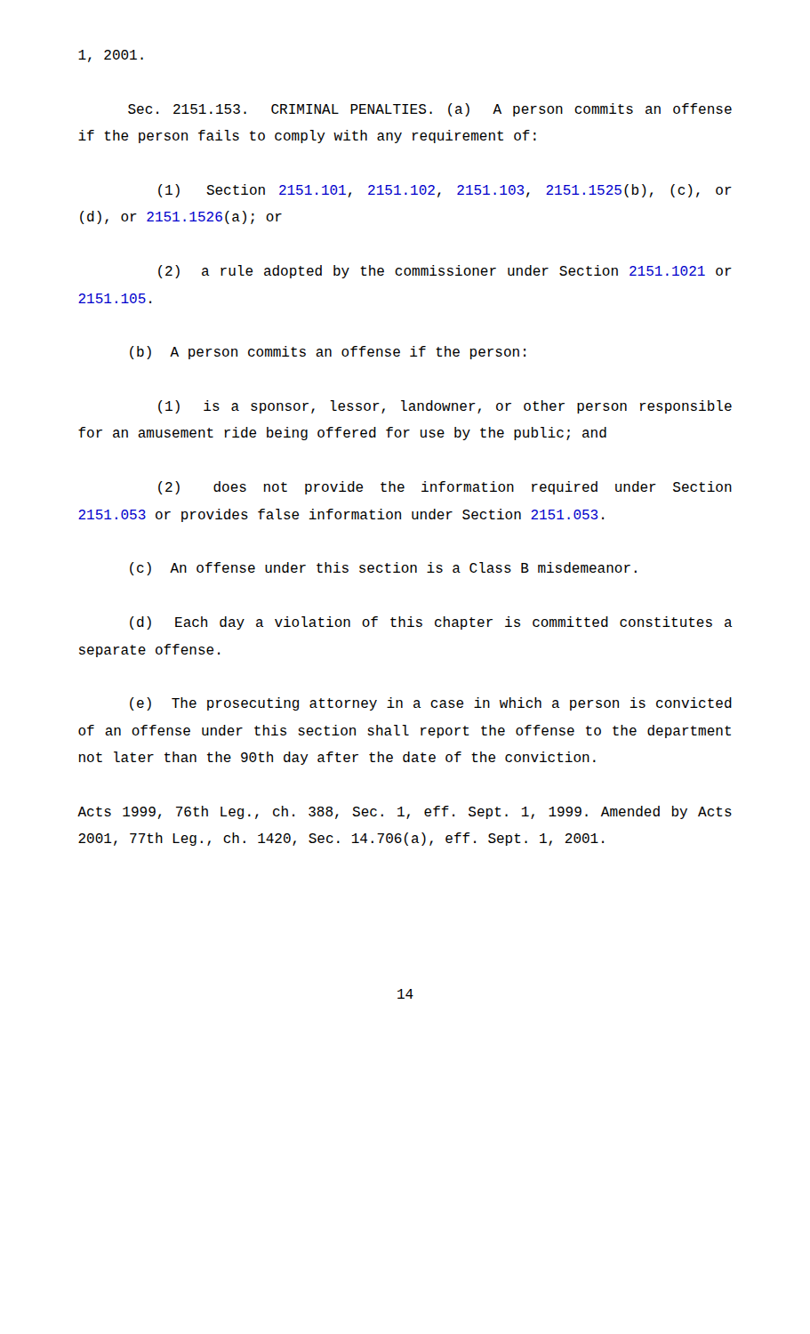1, 2001.
Sec. 2151.153. CRIMINAL PENALTIES. (a) A person commits an offense if the person fails to comply with any requirement of:
(1) Section 2151.101, 2151.102, 2151.103, 2151.1525(b), (c), or (d), or 2151.1526(a); or
(2) a rule adopted by the commissioner under Section 2151.1021 or 2151.105.
(b) A person commits an offense if the person:
(1) is a sponsor, lessor, landowner, or other person responsible for an amusement ride being offered for use by the public; and
(2) does not provide the information required under Section 2151.053 or provides false information under Section 2151.053.
(c) An offense under this section is a Class B misdemeanor.
(d) Each day a violation of this chapter is committed constitutes a separate offense.
(e) The prosecuting attorney in a case in which a person is convicted of an offense under this section shall report the offense to the department not later than the 90th day after the date of the conviction.
Acts 1999, 76th Leg., ch. 388, Sec. 1, eff. Sept. 1, 1999. Amended by Acts 2001, 77th Leg., ch. 1420, Sec. 14.706(a), eff. Sept. 1, 2001.
14